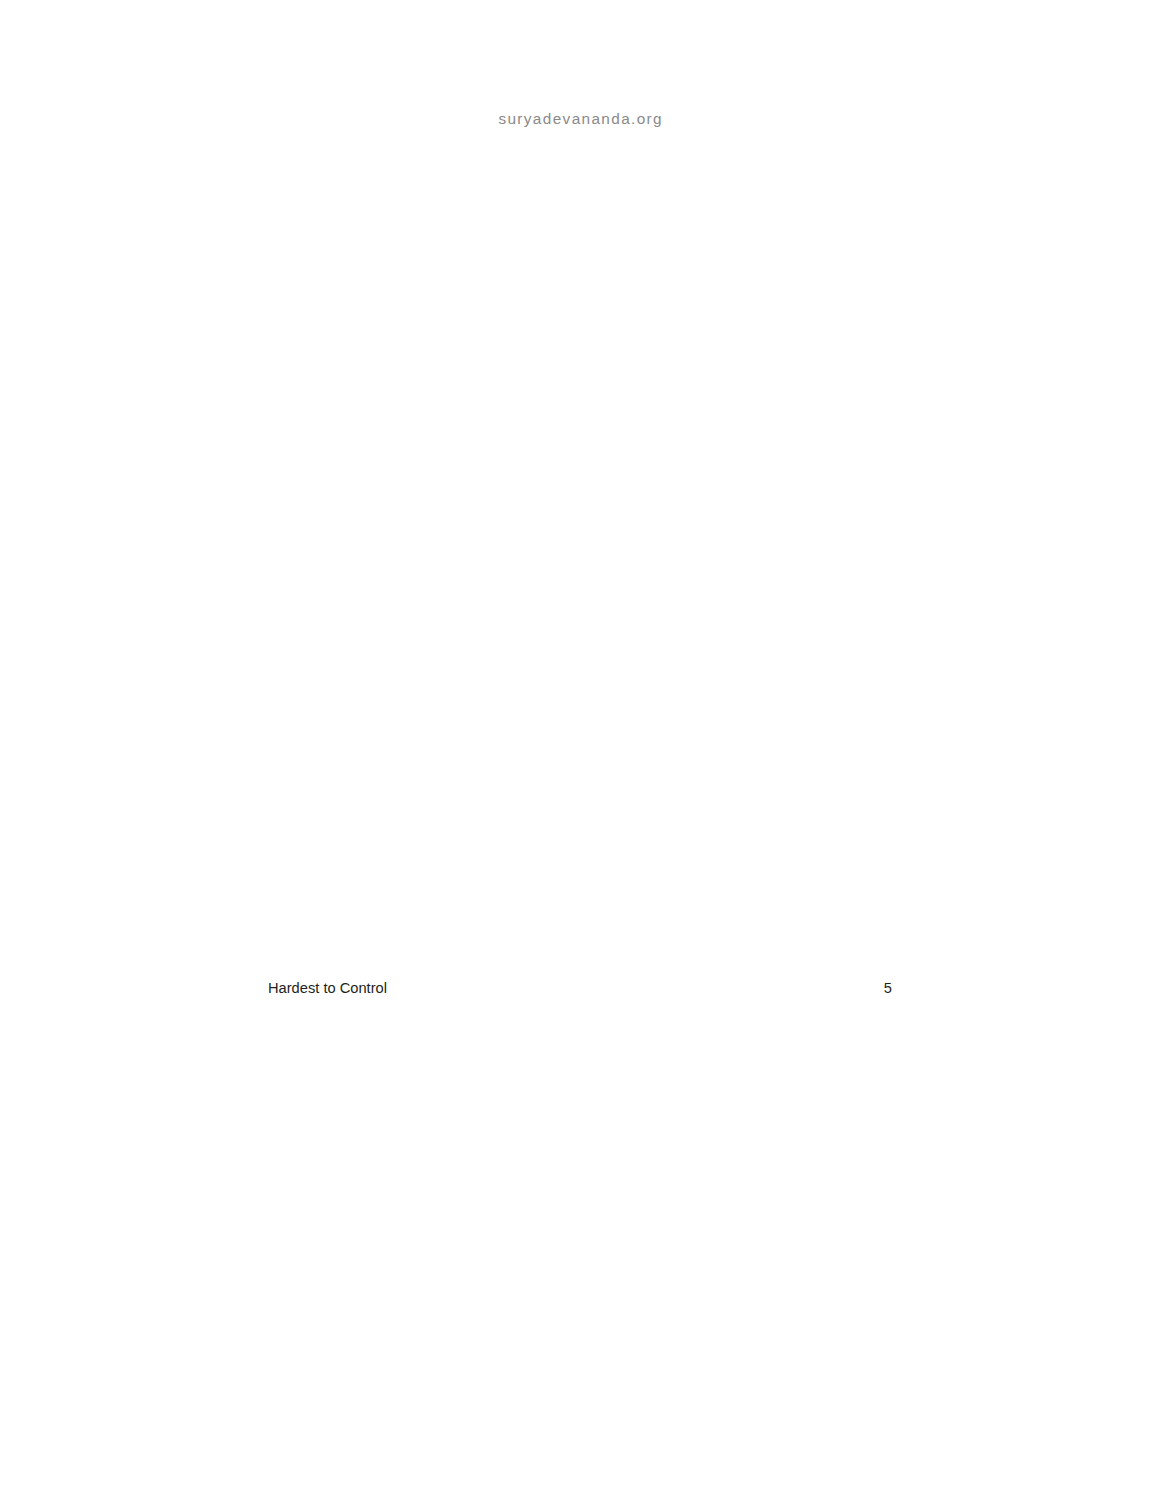suryadevananda.org
Hardest to Control 5